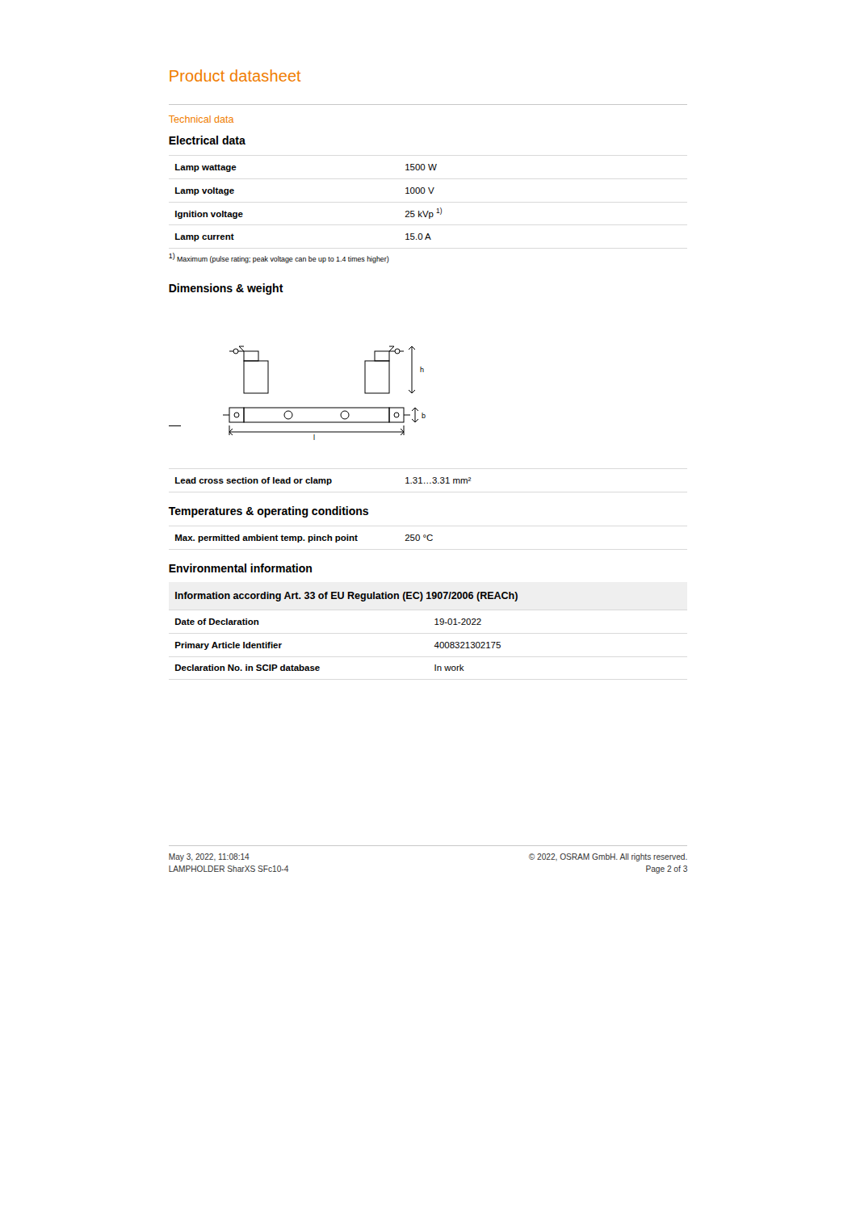Product datasheet
Technical data
Electrical data
| Lamp wattage | 1500 W |
| Lamp voltage | 1000 V |
| Ignition voltage | 25 kVp 1) |
| Lamp current | 15.0 A |
1) Maximum (pulse rating; peak voltage can be up to 1.4 times higher)
Dimensions & weight
h b l
| Lead cross section of lead or clamp | 1.31…3.31 mm² |
Temperatures & operating conditions
| Max. permitted ambient temp. pinch point | 250 °C |
Environmental information
| Information according Art. 33 of EU Regulation (EC) 1907/2006 (REACh) |
| --- |
| Date of Declaration | 19-01-2022 |
| Primary Article Identifier | 4008321302175 |
| Declaration No. in SCIP database | In work |
May 3, 2022, 11:08:14
LAMPHOLDER SharXS SFc10-4
© 2022, OSRAM GmbH. All rights reserved.
Page 2 of 3